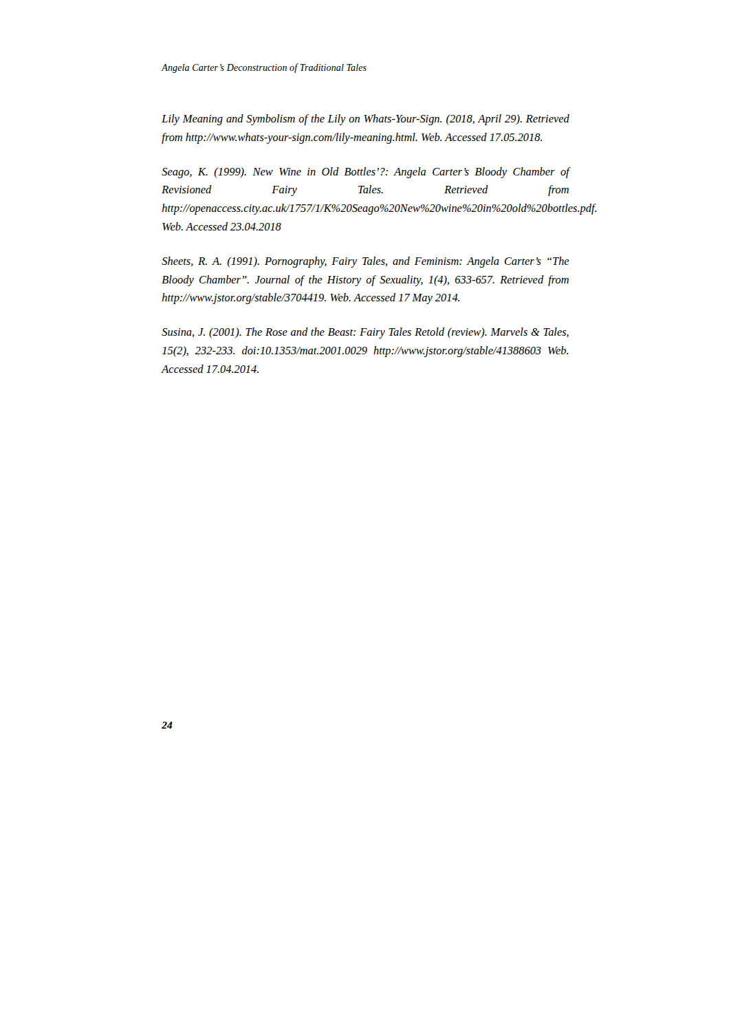Angela Carter’s Deconstruction of Traditional Tales
Lily Meaning and Symbolism of the Lily on Whats-Your-Sign. (2018, April 29). Retrieved from http://www.whats-your-sign.com/lily-meaning.html. Web. Accessed 17.05.2018.
Seago, K. (1999). New Wine in Old Bottles’?: Angela Carter’s Bloody Chamber of Revisioned Fairy Tales. Retrieved from http://openaccess.city.ac.uk/1757/1/K%20Seago%20New%20wine%20in%20old%20bottles.pdf. Web. Accessed 23.04.2018
Sheets, R. A. (1991). Pornography, Fairy Tales, and Feminism: Angela Carter’s “The Bloody Chamber”. Journal of the History of Sexuality, 1(4), 633-657. Retrieved from http://www.jstor.org/stable/3704419. Web. Accessed 17 May 2014.
Susina, J. (2001). The Rose and the Beast: Fairy Tales Retold (review). Marvels & Tales, 15(2), 232-233. doi:10.1353/mat.2001.0029 http://www.jstor.org/stable/41388603 Web. Accessed 17.04.2014.
24